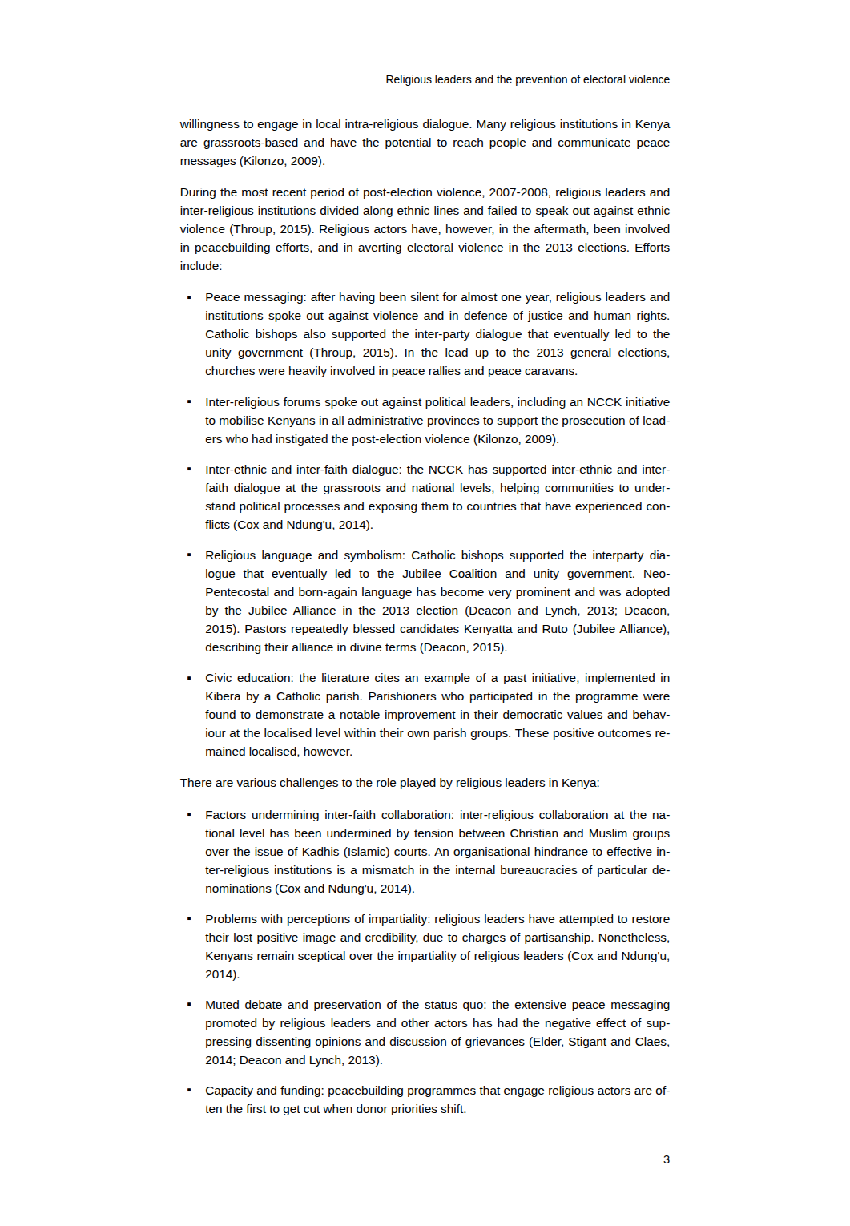Religious leaders and the prevention of electoral violence
willingness to engage in local intra-religious dialogue. Many religious institutions in Kenya are grassroots-based and have the potential to reach people and communicate peace messages (Kilonzo, 2009).
During the most recent period of post-election violence, 2007-2008, religious leaders and inter-religious institutions divided along ethnic lines and failed to speak out against ethnic violence (Throup, 2015). Religious actors have, however, in the aftermath, been involved in peacebuilding efforts, and in averting electoral violence in the 2013 elections. Efforts include:
Peace messaging: after having been silent for almost one year, religious leaders and institutions spoke out against violence and in defence of justice and human rights. Catholic bishops also supported the inter-party dialogue that eventually led to the unity government (Throup, 2015). In the lead up to the 2013 general elections, churches were heavily involved in peace rallies and peace caravans.
Inter-religious forums spoke out against political leaders, including an NCCK initiative to mobilise Kenyans in all administrative provinces to support the prosecution of leaders who had instigated the post-election violence (Kilonzo, 2009).
Inter-ethnic and inter-faith dialogue: the NCCK has supported inter-ethnic and inter-faith dialogue at the grassroots and national levels, helping communities to understand political processes and exposing them to countries that have experienced conflicts (Cox and Ndung'u, 2014).
Religious language and symbolism: Catholic bishops supported the interparty dialogue that eventually led to the Jubilee Coalition and unity government. Neo-Pentecostal and born-again language has become very prominent and was adopted by the Jubilee Alliance in the 2013 election (Deacon and Lynch, 2013; Deacon, 2015). Pastors repeatedly blessed candidates Kenyatta and Ruto (Jubilee Alliance), describing their alliance in divine terms (Deacon, 2015).
Civic education: the literature cites an example of a past initiative, implemented in Kibera by a Catholic parish. Parishioners who participated in the programme were found to demonstrate a notable improvement in their democratic values and behaviour at the localised level within their own parish groups. These positive outcomes remained localised, however.
There are various challenges to the role played by religious leaders in Kenya:
Factors undermining inter-faith collaboration: inter-religious collaboration at the national level has been undermined by tension between Christian and Muslim groups over the issue of Kadhis (Islamic) courts. An organisational hindrance to effective inter-religious institutions is a mismatch in the internal bureaucracies of particular denominations (Cox and Ndung'u, 2014).
Problems with perceptions of impartiality: religious leaders have attempted to restore their lost positive image and credibility, due to charges of partisanship. Nonetheless, Kenyans remain sceptical over the impartiality of religious leaders (Cox and Ndung'u, 2014).
Muted debate and preservation of the status quo: the extensive peace messaging promoted by religious leaders and other actors has had the negative effect of suppressing dissenting opinions and discussion of grievances (Elder, Stigant and Claes, 2014; Deacon and Lynch, 2013).
Capacity and funding: peacebuilding programmes that engage religious actors are often the first to get cut when donor priorities shift.
3